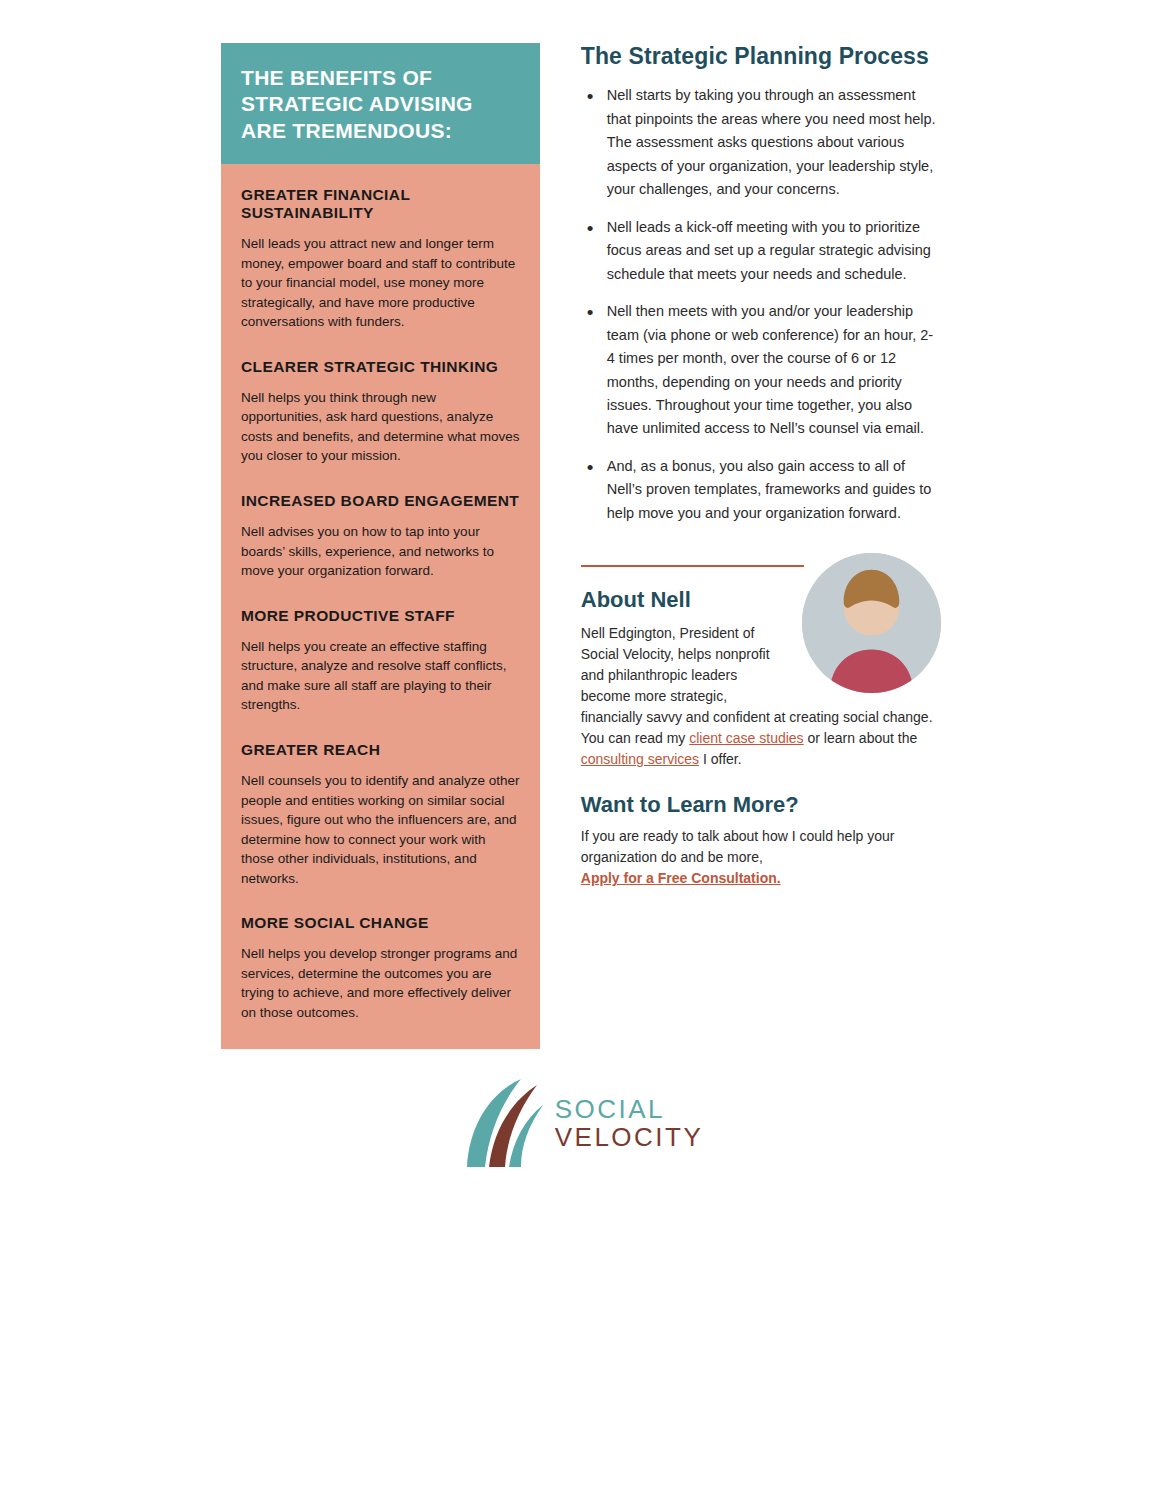The Benefits of Strategic Advising are Tremendous:
Greater Financial Sustainability
Nell leads you attract new and longer term money, empower board and staff to contribute to your financial model, use money more strategically, and have more productive conversations with funders.
Clearer Strategic Thinking
Nell helps you think through new opportunities, ask hard questions, analyze costs and benefits, and determine what moves you closer to your mission.
Increased Board Engagement
Nell advises you on how to tap into your boards’ skills, experience, and networks to move your organization forward.
More Productive Staff
Nell helps you create an effective staffing structure, analyze and resolve staff conflicts, and make sure all staff are playing to their strengths.
Greater Reach
Nell counsels you to identify and analyze other people and entities working on similar social issues, figure out who the influencers are, and determine how to connect your work with those other individuals, institutions, and networks.
More Social Change
Nell helps you develop stronger programs and services, determine the outcomes you are trying to achieve, and more effectively deliver on those outcomes.
The Strategic Planning Process
Nell starts by taking you through an assessment that pinpoints the areas where you need most help. The assessment asks questions about various aspects of your organization, your leadership style, your challenges, and your concerns.
Nell leads a kick-off meeting with you to prioritize focus areas and set up a regular strategic advising schedule that meets your needs and schedule.
Nell then meets with you and/or your leadership team (via phone or web conference) for an hour, 2-4 times per month, over the course of 6 or 12 months, depending on your needs and priority issues. Throughout your time together, you also have unlimited access to Nell’s counsel via email.
And, as a bonus, you also gain access to all of Nell’s proven templates, frameworks and guides to help move you and your organization forward.
About Nell
Nell Edgington, President of Social Velocity, helps nonprofit and philanthropic leaders become more strategic, financially savvy and confident at creating social change. You can read my client case studies or learn about the consulting services I offer.
Want to Learn More?
If you are ready to talk about how I could help your organization do and be more,
Apply for a Free Consultation.
Social Velocity